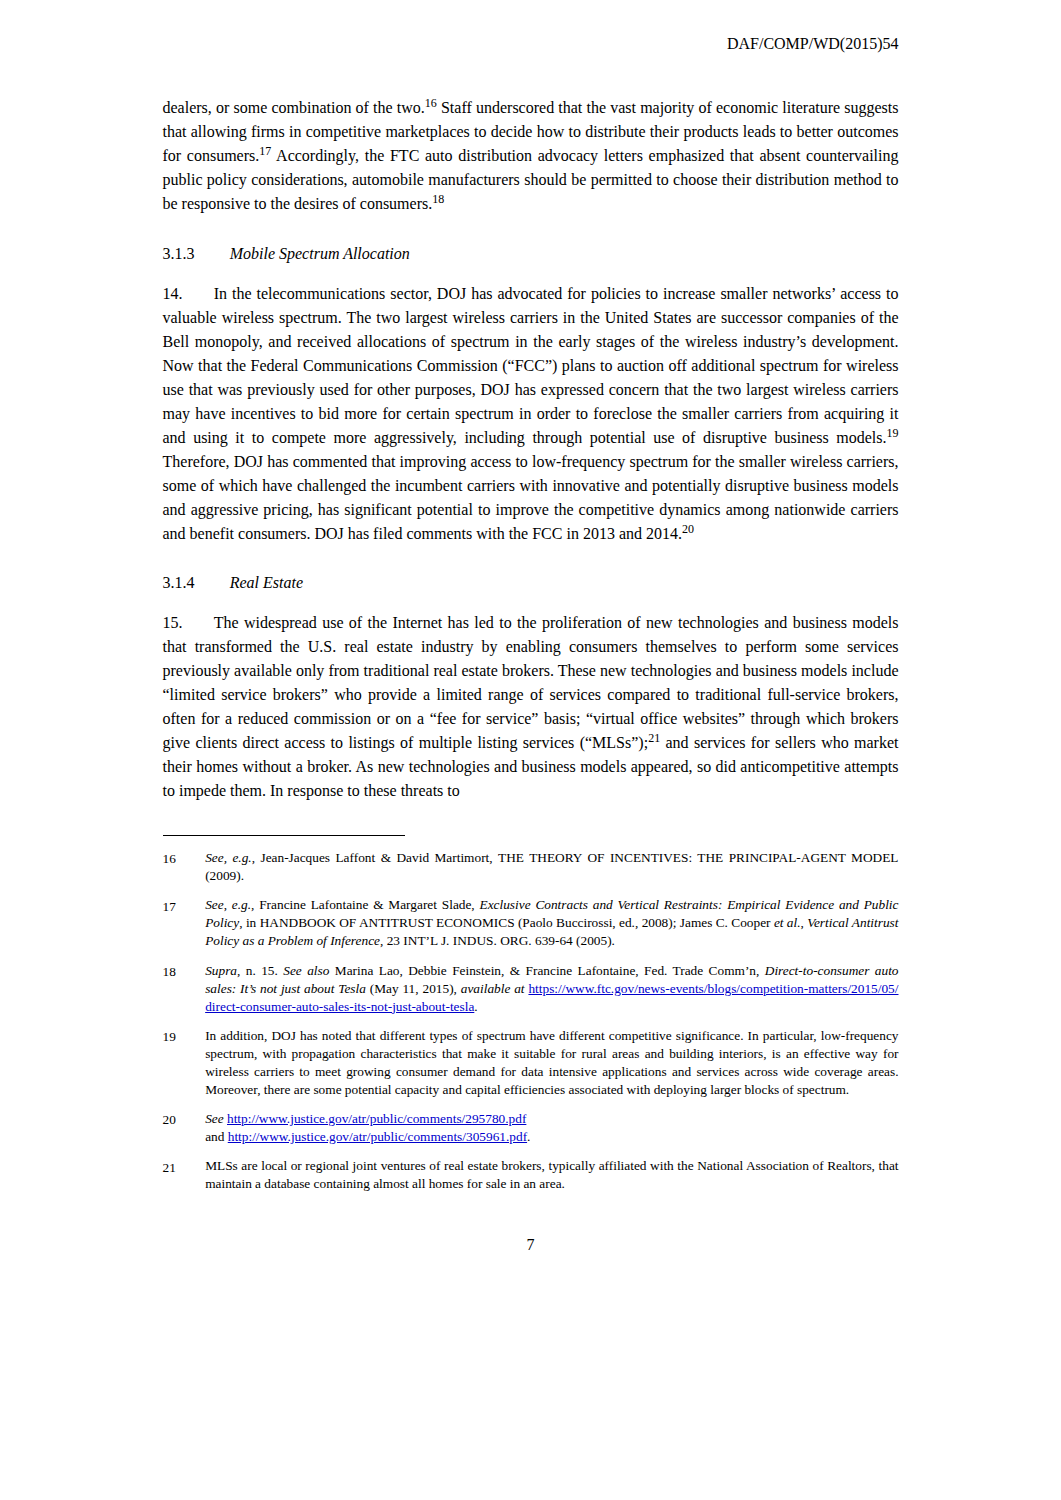DAF/COMP/WD(2015)54
dealers, or some combination of the two.16 Staff underscored that the vast majority of economic literature suggests that allowing firms in competitive marketplaces to decide how to distribute their products leads to better outcomes for consumers.17 Accordingly, the FTC auto distribution advocacy letters emphasized that absent countervailing public policy considerations, automobile manufacturers should be permitted to choose their distribution method to be responsive to the desires of consumers.18
3.1.3 Mobile Spectrum Allocation
14. In the telecommunications sector, DOJ has advocated for policies to increase smaller networks’ access to valuable wireless spectrum. The two largest wireless carriers in the United States are successor companies of the Bell monopoly, and received allocations of spectrum in the early stages of the wireless industry’s development. Now that the Federal Communications Commission (“FCC”) plans to auction off additional spectrum for wireless use that was previously used for other purposes, DOJ has expressed concern that the two largest wireless carriers may have incentives to bid more for certain spectrum in order to foreclose the smaller carriers from acquiring it and using it to compete more aggressively, including through potential use of disruptive business models.19 Therefore, DOJ has commented that improving access to low-frequency spectrum for the smaller wireless carriers, some of which have challenged the incumbent carriers with innovative and potentially disruptive business models and aggressive pricing, has significant potential to improve the competitive dynamics among nationwide carriers and benefit consumers. DOJ has filed comments with the FCC in 2013 and 2014.20
3.1.4 Real Estate
15. The widespread use of the Internet has led to the proliferation of new technologies and business models that transformed the U.S. real estate industry by enabling consumers themselves to perform some services previously available only from traditional real estate brokers. These new technologies and business models include “limited service brokers” who provide a limited range of services compared to traditional full-service brokers, often for a reduced commission or on a “fee for service” basis; “virtual office websites” through which brokers give clients direct access to listings of multiple listing services (“MLSs”);21 and services for sellers who market their homes without a broker. As new technologies and business models appeared, so did anticompetitive attempts to impede them. In response to these threats to
16
See, e.g., Jean-Jacques Laffont & David Martimort, THE THEORY OF INCENTIVES: THE PRINCIPAL-AGENT MODEL (2009).
17
See, e.g., Francine Lafontaine & Margaret Slade, Exclusive Contracts and Vertical Restraints: Empirical Evidence and Public Policy, in HANDBOOK OF ANTITRUST ECONOMICS (Paolo Buccirossi, ed., 2008); James C. Cooper et al., Vertical Antitrust Policy as a Problem of Inference, 23 INT’L J. INDUS. ORG. 639-64 (2005).
18
Supra, n. 15. See also Marina Lao, Debbie Feinstein, & Francine Lafontaine, Fed. Trade Comm’n, Direct-to-consumer auto sales: It’s not just about Tesla (May 11, 2015), available at https://www.ftc.gov/news-events/blogs/competition-matters/2015/05/direct-consumer-auto-sales-its-not-just-about-tesla.
19
In addition, DOJ has noted that different types of spectrum have different competitive significance. In particular, low-frequency spectrum, with propagation characteristics that make it suitable for rural areas and building interiors, is an effective way for wireless carriers to meet growing consumer demand for data intensive applications and services across wide coverage areas. Moreover, there are some potential capacity and capital efficiencies associated with deploying larger blocks of spectrum.
20
See http://www.justice.gov/atr/public/comments/295780.pdf
and http://www.justice.gov/atr/public/comments/305961.pdf.
21
MLSs are local or regional joint ventures of real estate brokers, typically affiliated with the National Association of Realtors, that maintain a database containing almost all homes for sale in an area.
7